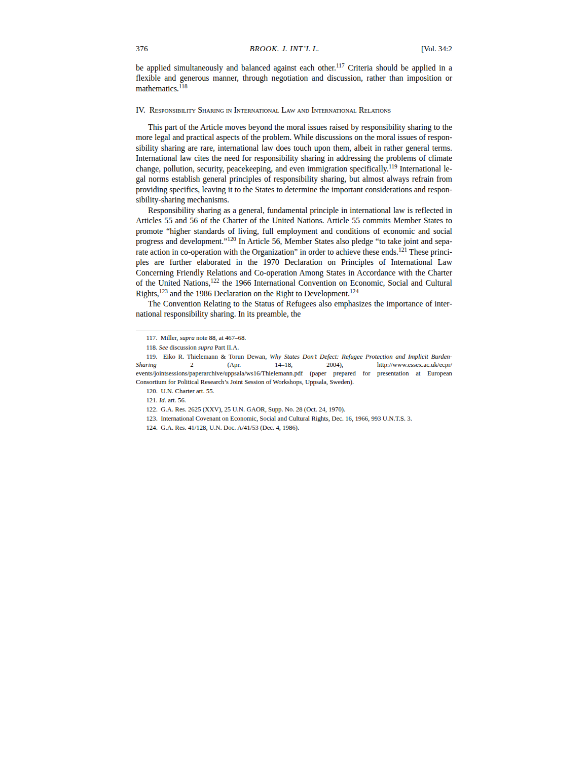376 BROOK. J. INT’L L. [Vol. 34:2
be applied simultaneously and balanced against each other.117 Criteria should be applied in a flexible and generous manner, through negotiation and discussion, rather than imposition or mathematics.118
IV. Responsibility Sharing in International Law and International Relations
This part of the Article moves beyond the moral issues raised by responsibility sharing to the more legal and practical aspects of the problem. While discussions on the moral issues of responsibility sharing are rare, international law does touch upon them, albeit in rather general terms. International law cites the need for responsibility sharing in addressing the problems of climate change, pollution, security, peacekeeping, and even immigration specifically.119 International legal norms establish general principles of responsibility sharing, but almost always refrain from providing specifics, leaving it to the States to determine the important considerations and responsibility-sharing mechanisms.
Responsibility sharing as a general, fundamental principle in international law is reflected in Articles 55 and 56 of the Charter of the United Nations. Article 55 commits Member States to promote “higher standards of living, full employment and conditions of economic and social progress and development.”120 In Article 56, Member States also pledge “to take joint and separate action in co-operation with the Organization” in order to achieve these ends.121 These principles are further elaborated in the 1970 Declaration on Principles of International Law Concerning Friendly Relations and Co-operation Among States in Accordance with the Charter of the United Nations,122 the 1966 International Convention on Economic, Social and Cultural Rights,123 and the 1986 Declaration on the Right to Development.124
The Convention Relating to the Status of Refugees also emphasizes the importance of international responsibility sharing. In its preamble, the
117. Miller, supra note 88, at 467–68.
118. See discussion supra Part II.A.
119. Eiko R. Thielemann & Torun Dewan, Why States Don’t Defect: Refugee Protection and Implicit Burden-Sharing 2 (Apr. 14–18, 2004), http://www.essex.ac.uk/ecpr/ events/jointsessions/paperarchive/uppsala/ws16/Thielemann.pdf (paper prepared for presentation at European Consortium for Political Research’s Joint Session of Workshops, Uppsala, Sweden).
120. U.N. Charter art. 55.
121. Id. art. 56.
122. G.A. Res. 2625 (XXV), 25 U.N. GAOR, Supp. No. 28 (Oct. 24, 1970).
123. International Covenant on Economic, Social and Cultural Rights, Dec. 16, 1966, 993 U.N.T.S. 3.
124. G.A. Res. 41/128, U.N. Doc. A/41/53 (Dec. 4, 1986).